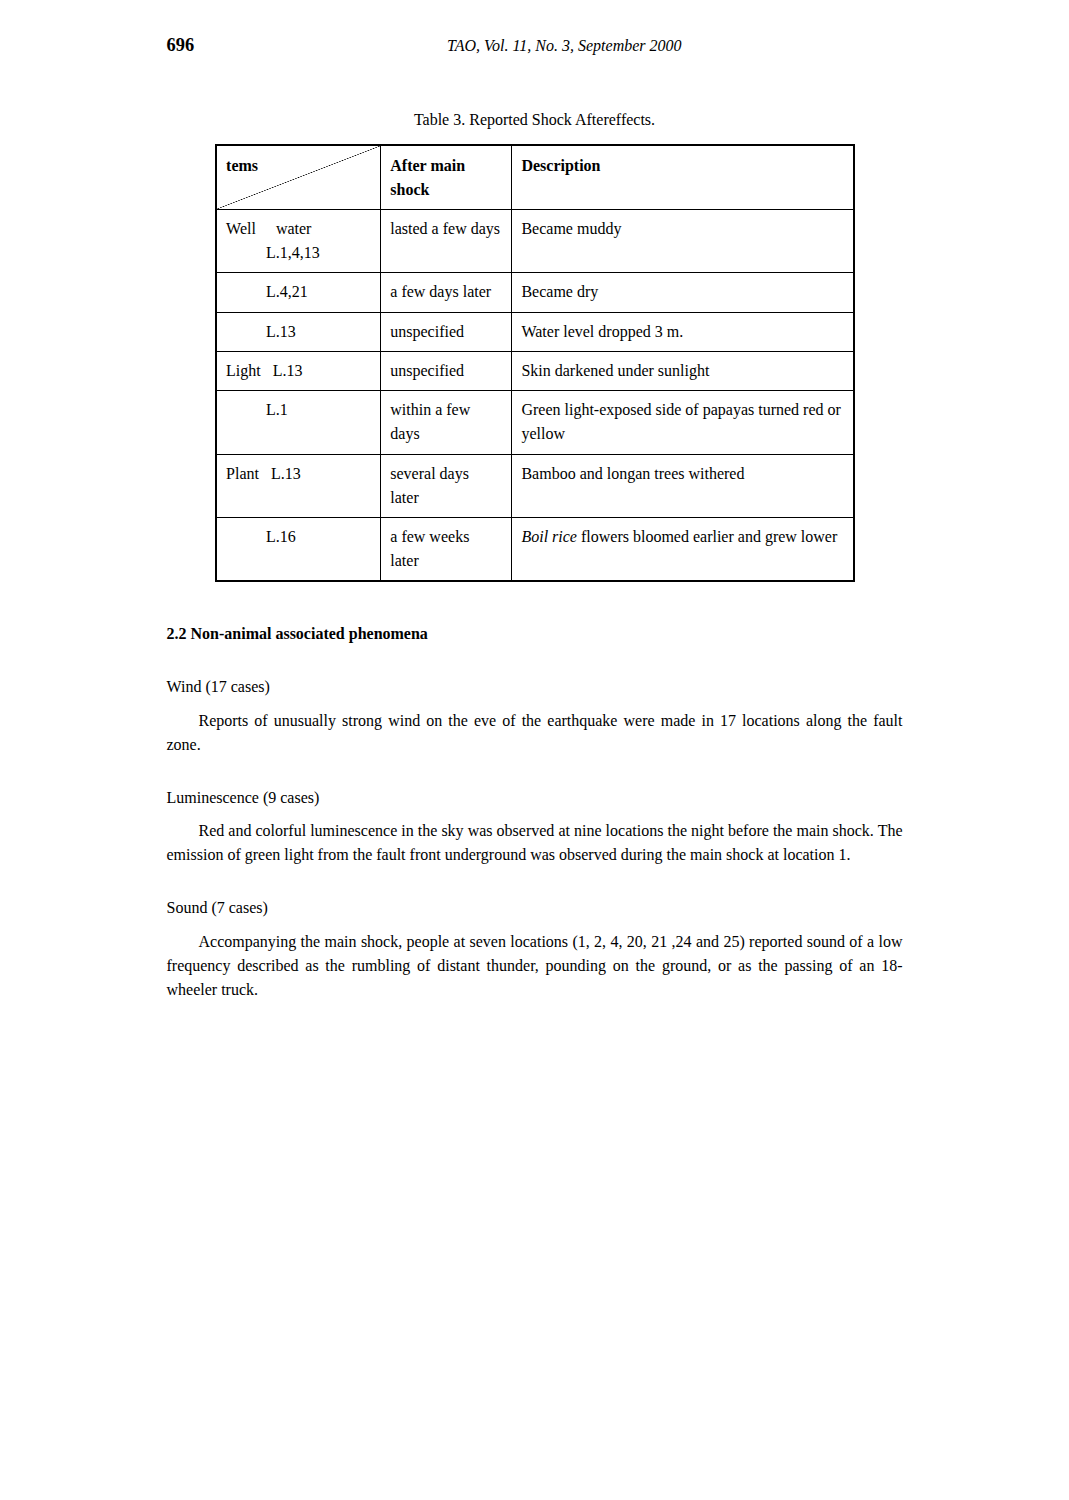696 TAO, Vol. 11, No. 3, September 2000
Table 3. Reported Shock Aftereffects.
| tems | After main shock | Description |
| --- | --- | --- |
| Well water L.1,4,13 | lasted a few days | Became muddy |
| L.4,21 | a few days later | Became dry |
| L.13 | unspecified | Water level dropped 3 m. |
| Light L.13 | unspecified | Skin darkened under sunlight |
| L.1 | within a few days | Green light-exposed side of papayas turned red or yellow |
| Plant L.13 | several days later | Bamboo and longan trees withered |
| L.16 | a few weeks later | Boil rice flowers bloomed earlier and grew lower |
2.2 Non-animal associated phenomena
Wind (17 cases)
Reports of unusually strong wind on the eve of the earthquake were made in 17 locations along the fault zone.
Luminescence (9 cases)
Red and colorful luminescence in the sky was observed at nine locations the night before the main shock. The emission of green light from the fault front underground was observed during the main shock at location 1.
Sound (7 cases)
Accompanying the main shock, people at seven locations (1, 2, 4, 20, 21 ,24 and 25) reported sound of a low frequency described as the rumbling of distant thunder, pounding on the ground, or as the passing of an 18-wheeler truck.